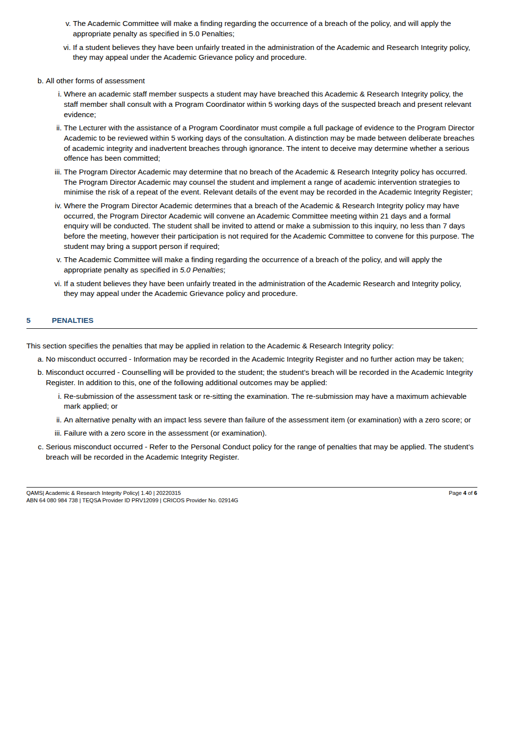The Academic Committee will make a finding regarding the occurrence of a breach of the policy, and will apply the appropriate penalty as specified in 5.0 Penalties;
If a student believes they have been unfairly treated in the administration of the Academic and Research Integrity policy, they may appeal under the Academic Grievance policy and procedure.
All other forms of assessment
Where an academic staff member suspects a student may have breached this Academic & Research Integrity policy, the staff member shall consult with a Program Coordinator within 5 working days of the suspected breach and present relevant evidence;
The Lecturer with the assistance of a Program Coordinator must compile a full package of evidence to the Program Director Academic to be reviewed within 5 working days of the consultation. A distinction may be made between deliberate breaches of academic integrity and inadvertent breaches through ignorance. The intent to deceive may determine whether a serious offence has been committed;
The Program Director Academic may determine that no breach of the Academic & Research Integrity policy has occurred. The Program Director Academic may counsel the student and implement a range of academic intervention strategies to minimise the risk of a repeat of the event. Relevant details of the event may be recorded in the Academic Integrity Register;
Where the Program Director Academic determines that a breach of the Academic & Research Integrity policy may have occurred, the Program Director Academic will convene an Academic Committee meeting within 21 days and a formal enquiry will be conducted. The student shall be invited to attend or make a submission to this inquiry, no less than 7 days before the meeting, however their participation is not required for the Academic Committee to convene for this purpose. The student may bring a support person if required;
The Academic Committee will make a finding regarding the occurrence of a breach of the policy, and will apply the appropriate penalty as specified in 5.0 Penalties;
If a student believes they have been unfairly treated in the administration of the Academic Research and Integrity policy, they may appeal under the Academic Grievance policy and procedure.
5 PENALTIES
This section specifies the penalties that may be applied in relation to the Academic & Research Integrity policy:
No misconduct occurred - Information may be recorded in the Academic Integrity Register and no further action may be taken;
Misconduct occurred - Counselling will be provided to the student; the student’s breach will be recorded in the Academic Integrity Register. In addition to this, one of the following additional outcomes may be applied:
Re-submission of the assessment task or re-sitting the examination. The re-submission may have a maximum achievable mark applied; or
An alternative penalty with an impact less severe than failure of the assessment item (or examination) with a zero score; or
Failure with a zero score in the assessment (or examination).
Serious misconduct occurred - Refer to the Personal Conduct policy for the range of penalties that may be applied. The student’s breach will be recorded in the Academic Integrity Register.
QAMS| Academic & Research Integrity Policy| 1.40 | 20220315
ABN 64 080 984 738 | TEQSA Provider ID PRV12099 | CRICOS Provider No. 02914G
Page 4 of 6